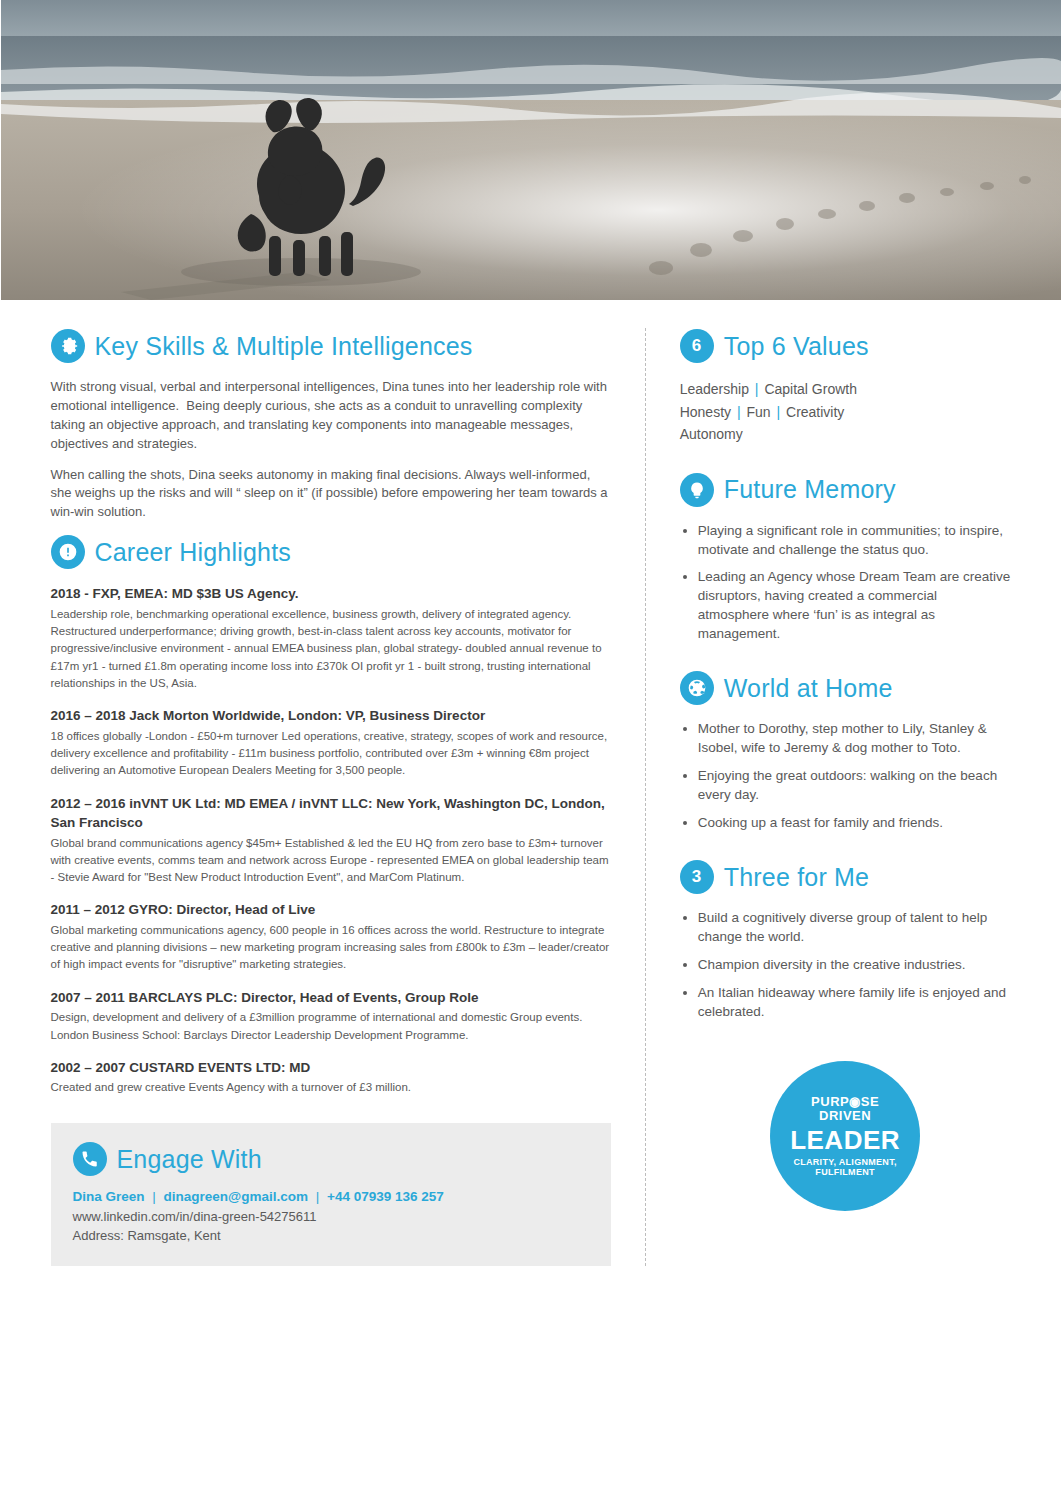Key Skills & Multiple Intelligences
With strong visual, verbal and interpersonal intelligences, Dina tunes into her leadership role with emotional intelligence. Being deeply curious, she acts as a conduit to unravelling complexity taking an objective approach, and translating key components into manageable messages, objectives and strategies.
When calling the shots, Dina seeks autonomy in making final decisions. Always well-informed, she weighs up the risks and will “ sleep on it” (if possible) before empowering her team towards a win-win solution.
Career Highlights
2018 - FXP, EMEA: MD $3B US Agency.
Leadership role, benchmarking operational excellence, business growth, delivery of integrated agency. Restructured underperformance; driving growth, best-in-class talent across key accounts, motivator for progressive/inclusive environment - annual EMEA business plan, global strategy- doubled annual revenue to £17m yr1 - turned £1.8m operating income loss into £370k OI profit yr 1 - built strong, trusting international relationships in the US, Asia.
2016 – 2018 Jack Morton Worldwide, London: VP, Business Director
18 offices globally -London - £50+m turnover Led operations, creative, strategy, scopes of work and resource, delivery excellence and profitability - £11m business portfolio, contributed over £3m + winning €8m project delivering an Automotive European Dealers Meeting for 3,500 people.
2012 – 2016 inVNT UK Ltd: MD EMEA / inVNT LLC: New York, Washington DC, London, San Francisco
Global brand communications agency $45m+ Established & led the EU HQ from zero base to £3m+ turnover with creative events, comms team and network across Europe - represented EMEA on global leadership team - Stevie Award for "Best New Product Introduction Event", and MarCom Platinum.
2011 – 2012 GYRO: Director, Head of Live
Global marketing communications agency, 600 people in 16 offices across the world. Restructure to integrate creative and planning divisions – new marketing program increasing sales from £800k to £3m – leader/creator of high impact events for "disruptive" marketing strategies.
2007 – 2011 BARCLAYS PLC: Director, Head of Events, Group Role
Design, development and delivery of a £3million programme of international and domestic Group events. London Business School: Barclays Director Leadership Development Programme.
2002 – 2007 CUSTARD EVENTS LTD: MD
Created and grew creative Events Agency with a turnover of £3 million.
Engage With
Dina Green | dinagreen@gmail.com | +44 07939 136 257
www.linkedin.com/in/dina-green-54275611
Address: Ramsgate, Kent
6 Top 6 Values
Leadership | Capital Growth
Honesty | Fun | Creativity
Autonomy
Future Memory
Playing a significant role in communities; to inspire, motivate and challenge the status quo.
Leading an Agency whose Dream Team are creative disruptors, having created a commercial atmosphere where ‘fun’ is as integral as management.
World at Home
Mother to Dorothy, step mother to Lily, Stanley & Isobel, wife to Jeremy & dog mother to Toto.
Enjoying the great outdoors: walking on the beach every day.
Cooking up a feast for family and friends.
3 Three for Me
Build a cognitively diverse group of talent to help change the world.
Champion diversity in the creative industries.
An Italian hideaway where family life is enjoyed and celebrated.
PURP◉SE
DRIVEN
LEADER
CLARITY, ALIGNMENT,
FULFILMENT